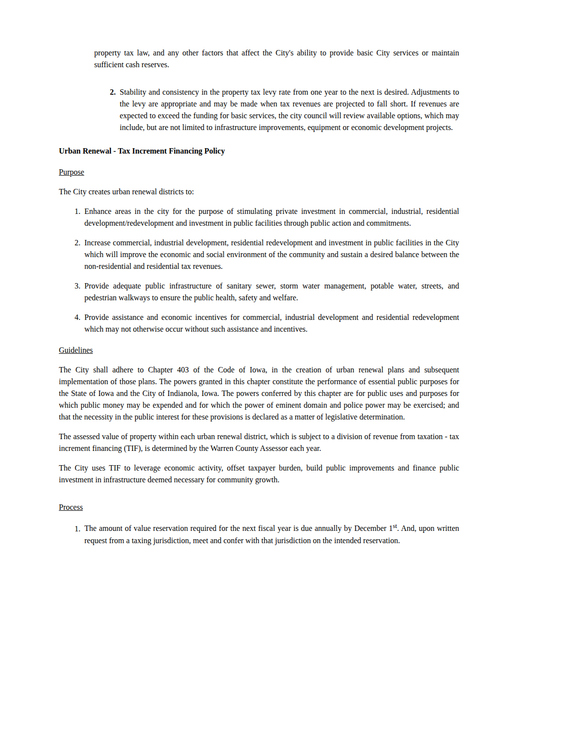property tax law, and any other factors that affect the City's ability to provide basic City services or maintain sufficient cash reserves.
Stability and consistency in the property tax levy rate from one year to the next is desired. Adjustments to the levy are appropriate and may be made when tax revenues are projected to fall short. If revenues are expected to exceed the funding for basic services, the city council will review available options, which may include, but are not limited to infrastructure improvements, equipment or economic development projects.
Urban Renewal - Tax Increment Financing Policy
Purpose
The City creates urban renewal districts to:
Enhance areas in the city for the purpose of stimulating private investment in commercial, industrial, residential development/redevelopment and investment in public facilities through public action and commitments.
Increase commercial, industrial development, residential redevelopment and investment in public facilities in the City which will improve the economic and social environment of the community and sustain a desired balance between the non-residential and residential tax revenues.
Provide adequate public infrastructure of sanitary sewer, storm water management, potable water, streets, and pedestrian walkways to ensure the public health, safety and welfare.
Provide assistance and economic incentives for commercial, industrial development and residential redevelopment which may not otherwise occur without such assistance and incentives.
Guidelines
The City shall adhere to Chapter 403 of the Code of Iowa, in the creation of urban renewal plans and subsequent implementation of those plans. The powers granted in this chapter constitute the performance of essential public purposes for the State of Iowa and the City of Indianola, Iowa. The powers conferred by this chapter are for public uses and purposes for which public money may be expended and for which the power of eminent domain and police power may be exercised; and that the necessity in the public interest for these provisions is declared as a matter of legislative determination.
The assessed value of property within each urban renewal district, which is subject to a division of revenue from taxation - tax increment financing (TIF), is determined by the Warren County Assessor each year.
The City uses TIF to leverage economic activity, offset taxpayer burden, build public improvements and finance public investment in infrastructure deemed necessary for community growth.
Process
The amount of value reservation required for the next fiscal year is due annually by December 1st. And, upon written request from a taxing jurisdiction, meet and confer with that jurisdiction on the intended reservation.